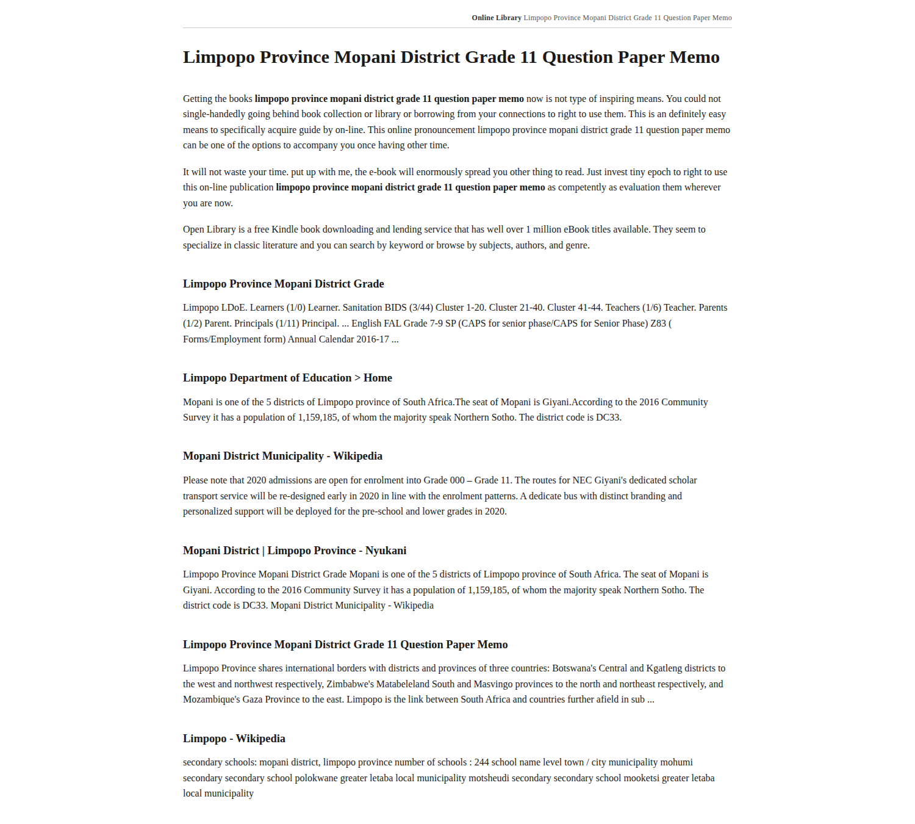Online Library Limpopo Province Mopani District Grade 11 Question Paper Memo
Limpopo Province Mopani District Grade 11 Question Paper Memo
Getting the books limpopo province mopani district grade 11 question paper memo now is not type of inspiring means. You could not single-handedly going behind book collection or library or borrowing from your connections to right to use them. This is an definitely easy means to specifically acquire guide by on-line. This online pronouncement limpopo province mopani district grade 11 question paper memo can be one of the options to accompany you once having other time.
It will not waste your time. put up with me, the e-book will enormously spread you other thing to read. Just invest tiny epoch to right to use this on-line publication limpopo province mopani district grade 11 question paper memo as competently as evaluation them wherever you are now.
Open Library is a free Kindle book downloading and lending service that has well over 1 million eBook titles available. They seem to specialize in classic literature and you can search by keyword or browse by subjects, authors, and genre.
Limpopo Province Mopani District Grade
Limpopo LDoE. Learners (1/0) Learner. Sanitation BIDS (3/44) Cluster 1-20. Cluster 21-40. Cluster 41-44. Teachers (1/6) Teacher. Parents (1/2) Parent. Principals (1/11) Principal. ... English FAL Grade 7-9 SP (CAPS for senior phase/CAPS for Senior Phase) Z83 ( Forms/Employment form) Annual Calendar 2016-17 ...
Limpopo Department of Education > Home
Mopani is one of the 5 districts of Limpopo province of South Africa.The seat of Mopani is Giyani.According to the 2016 Community Survey it has a population of 1,159,185, of whom the majority speak Northern Sotho. The district code is DC33.
Mopani District Municipality - Wikipedia
Please note that 2020 admissions are open for enrolment into Grade 000 – Grade 11. The routes for NEC Giyani's dedicated scholar transport service will be re-designed early in 2020 in line with the enrolment patterns. A dedicate bus with distinct branding and personalized support will be deployed for the pre-school and lower grades in 2020.
Mopani District | Limpopo Province - Nyukani
Limpopo Province Mopani District Grade Mopani is one of the 5 districts of Limpopo province of South Africa. The seat of Mopani is Giyani. According to the 2016 Community Survey it has a population of 1,159,185, of whom the majority speak Northern Sotho. The district code is DC33. Mopani District Municipality - Wikipedia
Limpopo Province Mopani District Grade 11 Question Paper Memo
Limpopo Province shares international borders with districts and provinces of three countries: Botswana's Central and Kgatleng districts to the west and northwest respectively, Zimbabwe's Matabeleland South and Masvingo provinces to the north and northeast respectively, and Mozambique's Gaza Province to the east. Limpopo is the link between South Africa and countries further afield in sub ...
Limpopo - Wikipedia
secondary schools: mopani district, limpopo province number of schools : 244 school name level town / city municipality mohumi secondary secondary school polokwane greater letaba local municipality motsheudi secondary secondary school mooketsi greater letaba local municipality